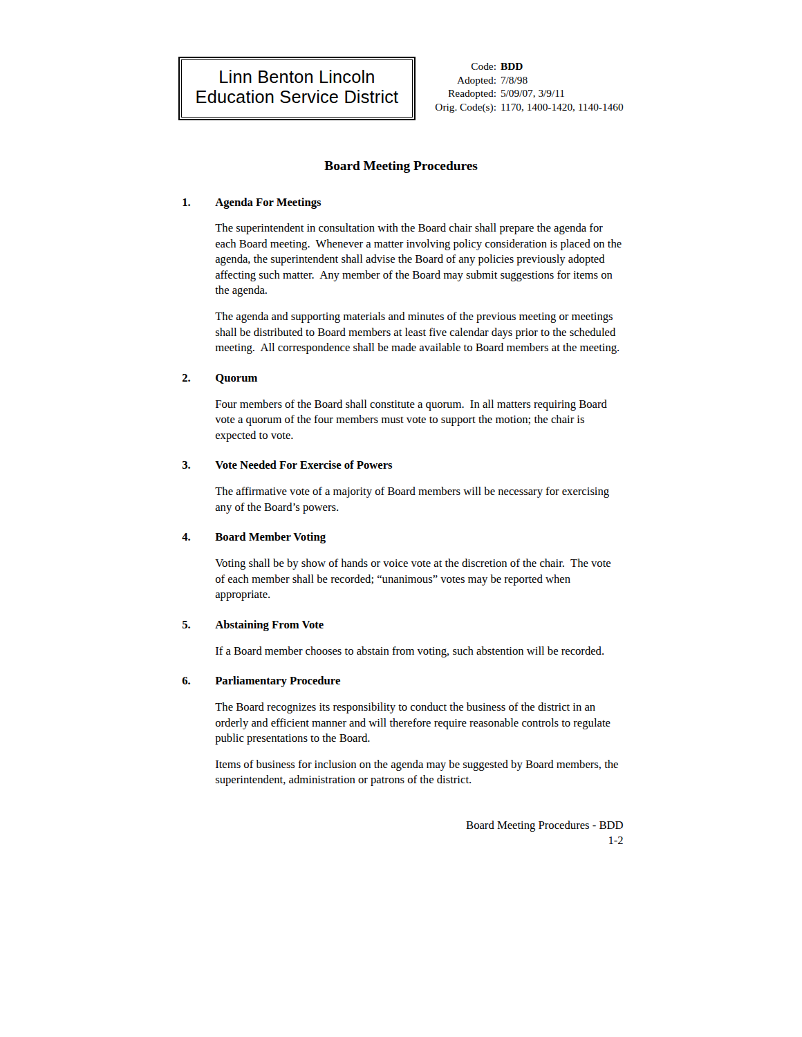Linn Benton Lincoln
Education Service District
| Code: | BDD |
| Adopted: | 7/8/98 |
| Readopted: | 5/09/07, 3/9/11 |
| Orig. Code(s): | 1170, 1400-1420, 1140-1460 |
Board Meeting Procedures
1.
Agenda For Meetings
The superintendent in consultation with the Board chair shall prepare the agenda for each Board meeting. Whenever a matter involving policy consideration is placed on the agenda, the superintendent shall advise the Board of any policies previously adopted affecting such matter. Any member of the Board may submit suggestions for items on the agenda.
The agenda and supporting materials and minutes of the previous meeting or meetings shall be distributed to Board members at least five calendar days prior to the scheduled meeting. All correspondence shall be made available to Board members at the meeting.
2.
Quorum
Four members of the Board shall constitute a quorum. In all matters requiring Board vote a quorum of the four members must vote to support the motion; the chair is expected to vote.
3.
Vote Needed For Exercise of Powers
The affirmative vote of a majority of Board members will be necessary for exercising any of the Board’s powers.
4.
Board Member Voting
Voting shall be by show of hands or voice vote at the discretion of the chair. The vote of each member shall be recorded; “unanimous” votes may be reported when appropriate.
5.
Abstaining From Vote
If a Board member chooses to abstain from voting, such abstention will be recorded.
6.
Parliamentary Procedure
The Board recognizes its responsibility to conduct the business of the district in an orderly and efficient manner and will therefore require reasonable controls to regulate public presentations to the Board.
Items of business for inclusion on the agenda may be suggested by Board members, the superintendent, administration or patrons of the district.
Board Meeting Procedures - BDD
1-2